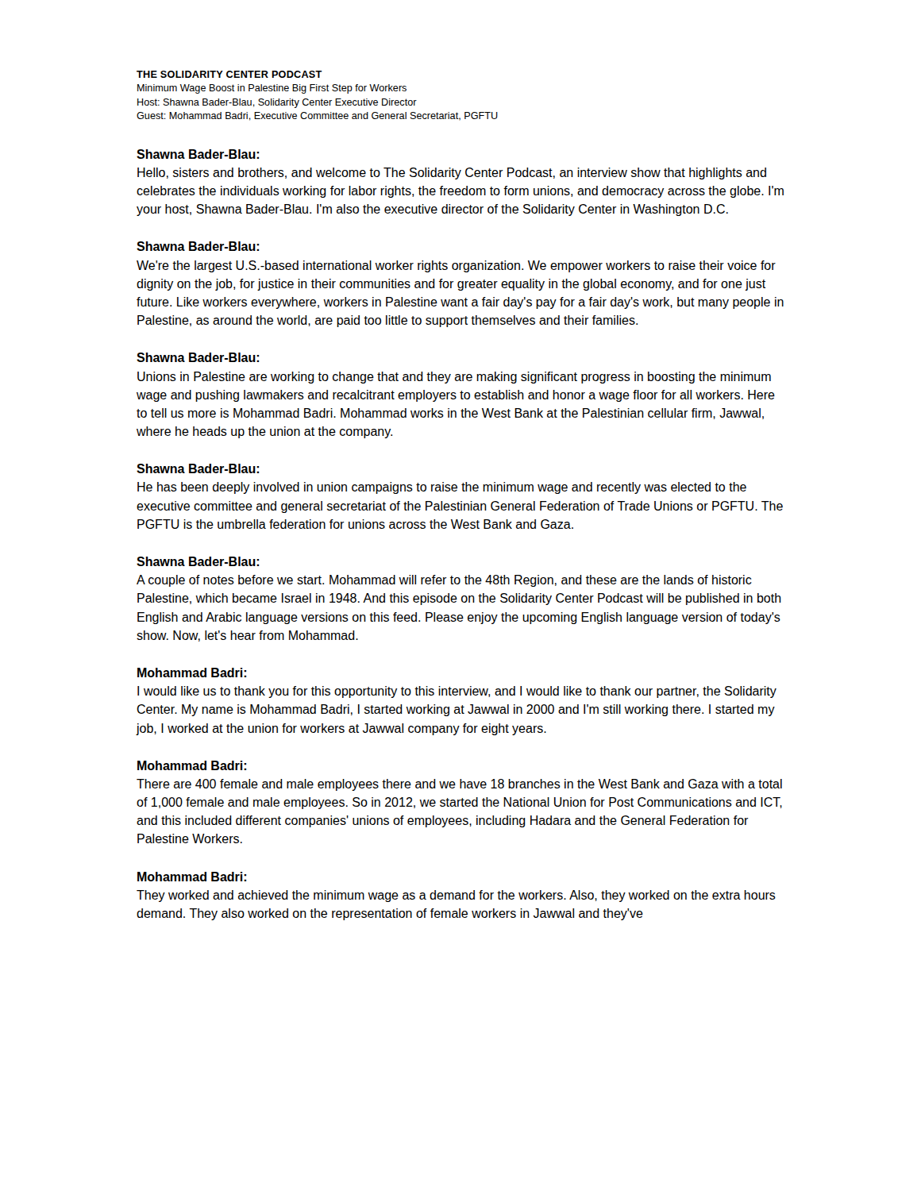THE SOLIDARITY CENTER PODCAST
Minimum Wage Boost in Palestine Big First Step for Workers
Host: Shawna Bader-Blau, Solidarity Center Executive Director
Guest: Mohammad Badri, Executive Committee and General Secretariat, PGFTU
Shawna Bader-Blau:
Hello, sisters and brothers, and welcome to The Solidarity Center Podcast, an interview show that highlights and celebrates the individuals working for labor rights, the freedom to form unions, and democracy across the globe. I'm your host, Shawna Bader-Blau. I'm also the executive director of the Solidarity Center in Washington D.C.
Shawna Bader-Blau:
We're the largest U.S.-based international worker rights organization. We empower workers to raise their voice for dignity on the job, for justice in their communities and for greater equality in the global economy, and for one just future. Like workers everywhere, workers in Palestine want a fair day's pay for a fair day's work, but many people in Palestine, as around the world, are paid too little to support themselves and their families.
Shawna Bader-Blau:
Unions in Palestine are working to change that and they are making significant progress in boosting the minimum wage and pushing lawmakers and recalcitrant employers to establish and honor a wage floor for all workers. Here to tell us more is Mohammad Badri. Mohammad works in the West Bank at the Palestinian cellular firm, Jawwal, where he heads up the union at the company.
Shawna Bader-Blau:
He has been deeply involved in union campaigns to raise the minimum wage and recently was elected to the executive committee and general secretariat of the Palestinian General Federation of Trade Unions or PGFTU. The PGFTU is the umbrella federation for unions across the West Bank and Gaza.
Shawna Bader-Blau:
A couple of notes before we start. Mohammad will refer to the 48th Region, and these are the lands of historic Palestine, which became Israel in 1948. And this episode on the Solidarity Center Podcast will be published in both English and Arabic language versions on this feed. Please enjoy the upcoming English language version of today's show. Now, let's hear from Mohammad.
Mohammad Badri:
I would like us to thank you for this opportunity to this interview, and I would like to thank our partner, the Solidarity Center. My name is Mohammad Badri, I started working at Jawwal in 2000 and I'm still working there. I started my job, I worked at the union for workers at Jawwal company for eight years.
Mohammad Badri:
There are 400 female and male employees there and we have 18 branches in the West Bank and Gaza with a total of 1,000 female and male employees. So in 2012, we started the National Union for Post Communications and ICT, and this included different companies' unions of employees, including Hadara and the General Federation for Palestine Workers.
Mohammad Badri:
They worked and achieved the minimum wage as a demand for the workers. Also, they worked on the extra hours demand. They also worked on the representation of female workers in Jawwal and they've